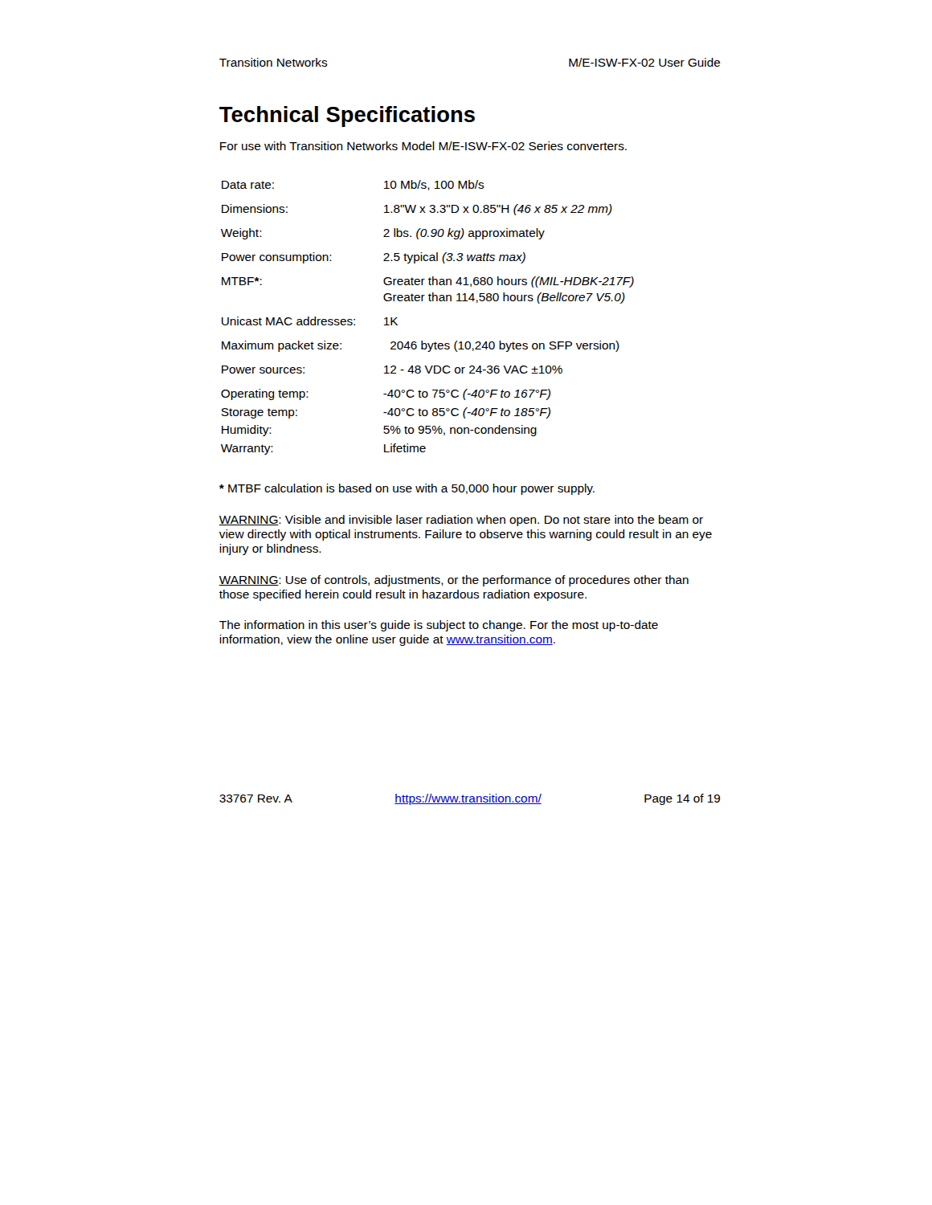Transition Networks M/E-ISW-FX-02 User Guide
Technical Specifications
For use with Transition Networks Model M/E-ISW-FX-02 Series converters.
| Data rate: | 10 Mb/s, 100 Mb/s |
| Dimensions: | 1.8"W x 3.3"D x 0.85"H (46 x 85 x 22 mm) |
| Weight: | 2 lbs. (0.90 kg) approximately |
| Power consumption: | 2.5 typical (3.3 watts max) |
| MTBF * : | Greater than 41,680 hours ((MIL-HDBK-217F) Greater than 114,580 hours (Bellcore7 V5.0) |
| Unicast MAC addresses: | 1K |
| Maximum packet size: | 2046 bytes (10,240 bytes on SFP version) |
| Power sources: | 12 - 48 VDC or 24-36 VAC ±10% |
| Operating temp: | -40°C to 75°C (-40°F to 167°F) |
| Storage temp: | -40°C to 85°C (-40°F to 185°F) |
| Humidity: | 5% to 95%, non-condensing |
| Warranty: | Lifetime |
* MTBF calculation is based on use with a 50,000 hour power supply.
WARNING: Visible and invisible laser radiation when open. Do not stare into the beam or view directly with optical instruments. Failure to observe this warning could result in an eye injury or blindness.
WARNING: Use of controls, adjustments, or the performance of procedures other than those specified herein could result in hazardous radiation exposure.
The information in this user’s guide is subject to change. For the most up-to-date information, view the online user guide at www.transition.com.
33767 Rev. A https://www.transition.com/ Page 14 of 19